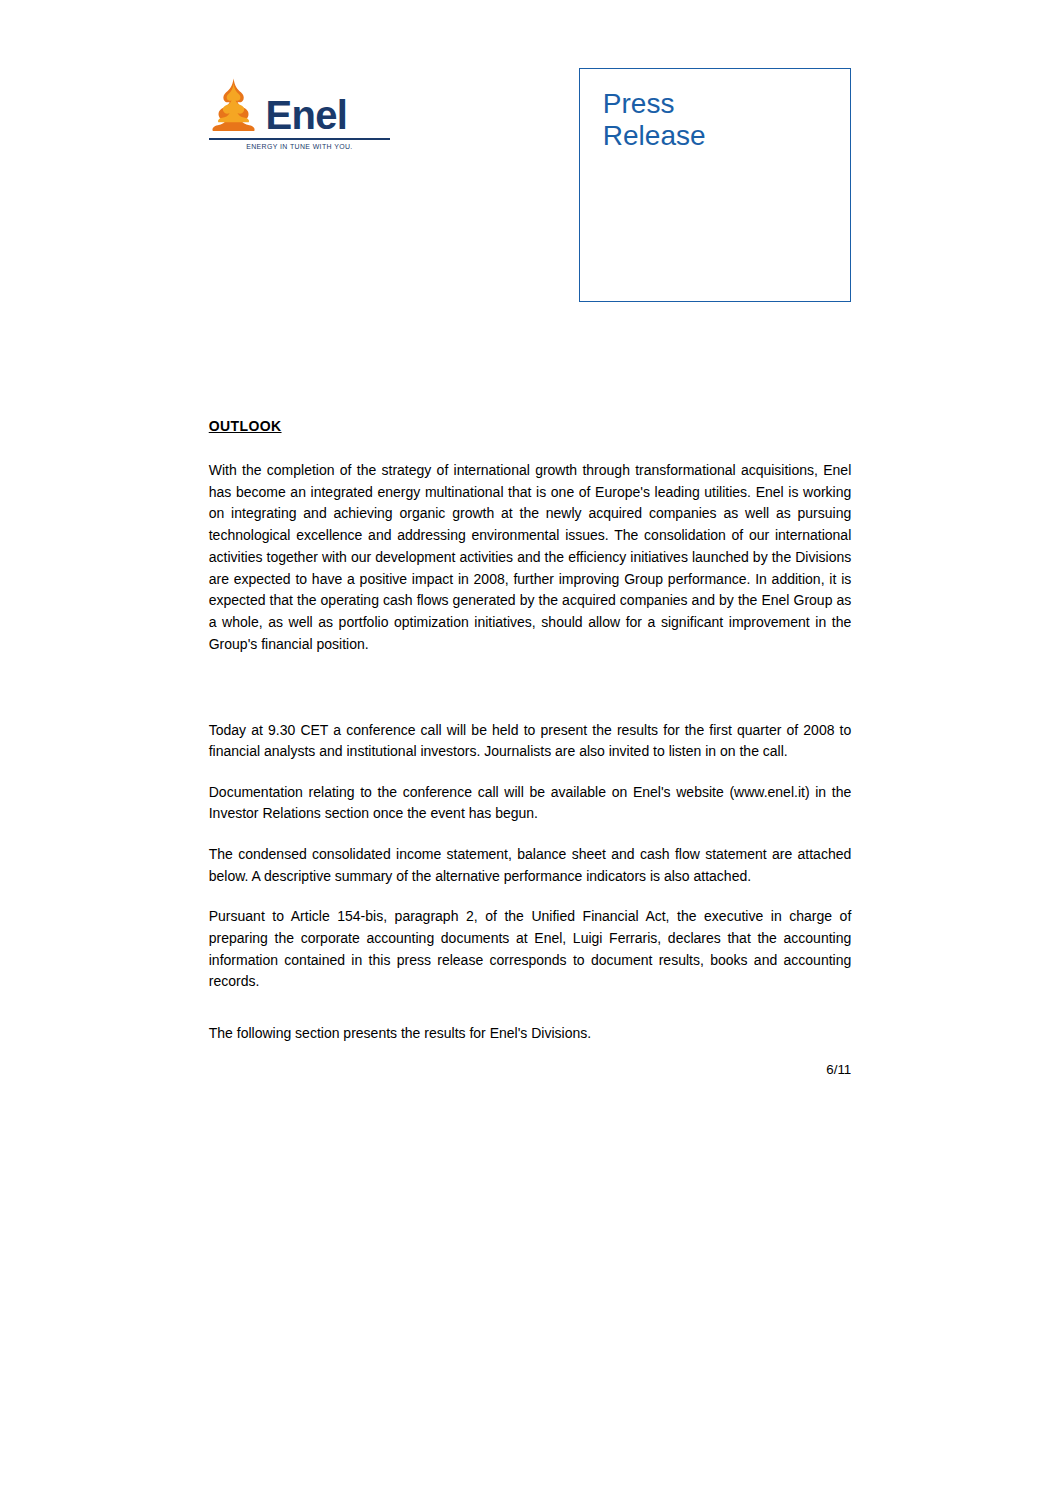Enel
ENERGY IN TUNE WITH YOU.
Press
Release
OUTLOOK
With the completion of the strategy of international growth through transformational acquisitions, Enel has become an integrated energy multinational that is one of Europe's leading utilities. Enel is working on integrating and achieving organic growth at the newly acquired companies as well as pursuing technological excellence and addressing environmental issues. The consolidation of our international activities together with our development activities and the efficiency initiatives launched by the Divisions are expected to have a positive impact in 2008, further improving Group performance. In addition, it is expected that the operating cash flows generated by the acquired companies and by the Enel Group as a whole, as well as portfolio optimization initiatives, should allow for a significant improvement in the Group's financial position.
Today at 9.30 CET a conference call will be held to present the results for the first quarter of 2008 to financial analysts and institutional investors. Journalists are also invited to listen in on the call.
Documentation relating to the conference call will be available on Enel's website (www.enel.it) in the Investor Relations section once the event has begun.
The condensed consolidated income statement, balance sheet and cash flow statement are attached below. A descriptive summary of the alternative performance indicators is also attached.
Pursuant to Article 154-bis, paragraph 2, of the Unified Financial Act, the executive in charge of preparing the corporate accounting documents at Enel, Luigi Ferraris, declares that the accounting information contained in this press release corresponds to document results, books and accounting records.
The following section presents the results for Enel's Divisions.
6/11